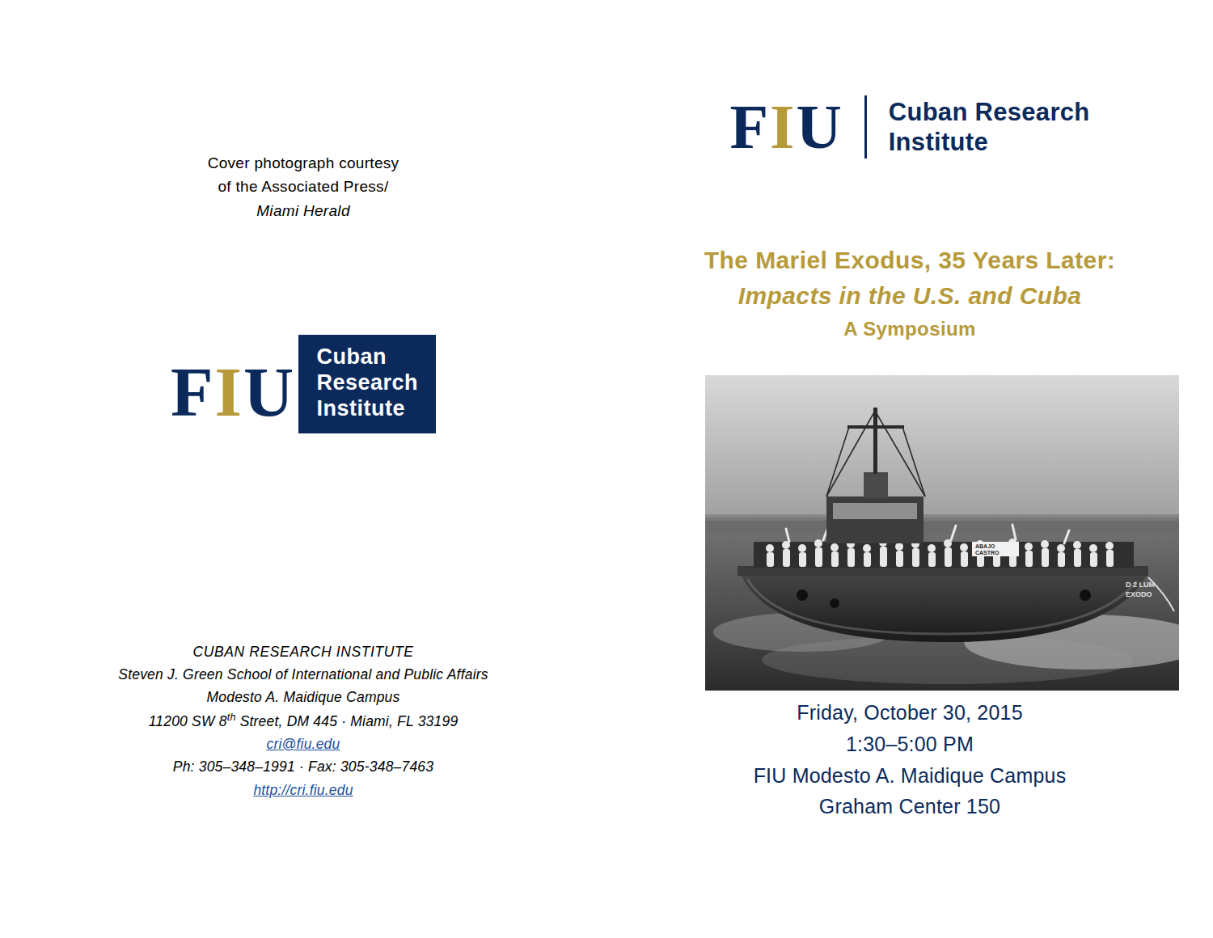Cover photograph courtesy
of the Associated Press/
Miami Herald
FIU
Cuban
Research
Institute
CUBAN RESEARCH INSTITUTE
Steven J. Green School of International and Public Affairs
Modesto A. Maidique Campus
11200 SW 8th Street, DM 445 · Miami, FL 33199
cri@fiu.edu
Ph: 305–348–1991 · Fax: 305-348–7463
http://cri.fiu.edu
FIU Cuban Research
Institute
The Mariel Exodus, 35 Years Later:
Impacts in the U.S. and Cuba
A Symposium
ABAJO CASTRO D 2 LUM EXODO
Friday, October 30, 2015
1:30–5:00 PM
FIU Modesto A. Maidique Campus
Graham Center 150